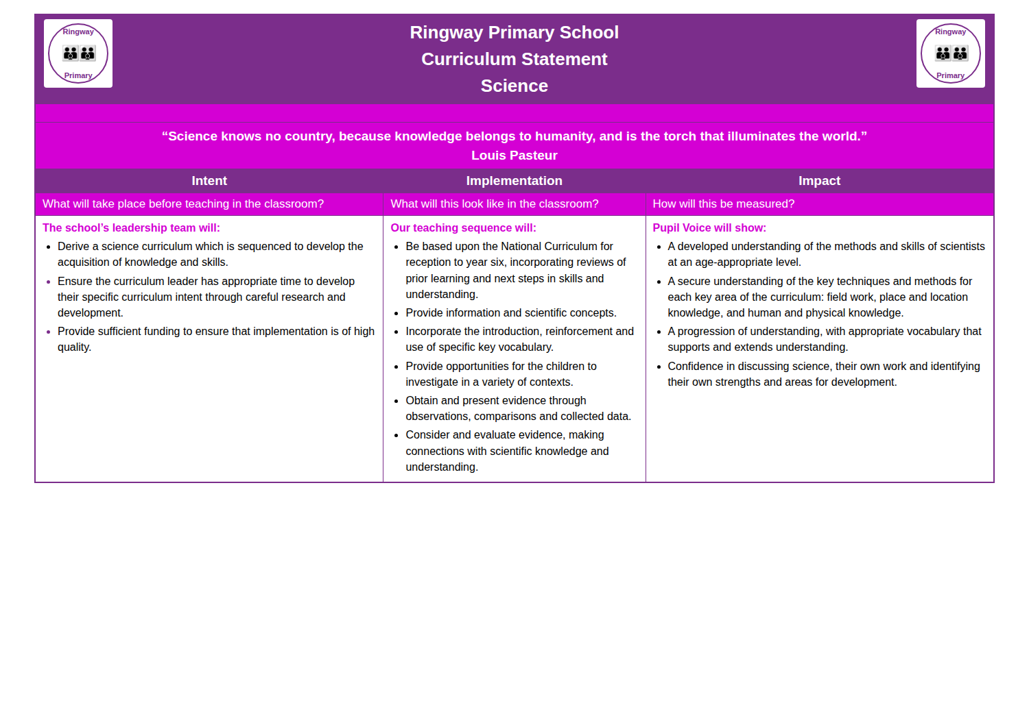| Ringway 👪👪 Primary | Ringway Primary School Curriculum Statement Science | Ringway 👪👪 Primary |
| “Science knows no country, because knowledge belongs to humanity, and is the torch that illuminates the world.” Louis Pasteur |
| Intent | Implementation | Impact |
| What will take place before teaching in the classroom? | What will this look like in the classroom? | How will this be measured? |
| The school’s leadership team will: Derive a science curriculum which is sequenced to develop the acquisition of knowledge and skills. Ensure the curriculum leader has appropriate time to develop their specific curriculum intent through careful research and development. Provide sufficient funding to ensure that implementation is of high quality. | Our teaching sequence will: Be based upon the National Curriculum for reception to year six, incorporating reviews of prior learning and next steps in skills and understanding. Provide information and scientific concepts. Incorporate the introduction, reinforcement and use of specific key vocabulary. Provide opportunities for the children to investigate in a variety of contexts. Obtain and present evidence through observations, comparisons and collected data. Consider and evaluate evidence, making connections with scientific knowledge and understanding. | Pupil Voice will show: A developed understanding of the methods and skills of scientists at an age-appropriate level. A secure understanding of the key techniques and methods for each key area of the curriculum: field work, place and location knowledge, and human and physical knowledge. A progression of understanding, with appropriate vocabulary that supports and extends understanding. Confidence in discussing science, their own work and identifying their own strengths and areas for development. |